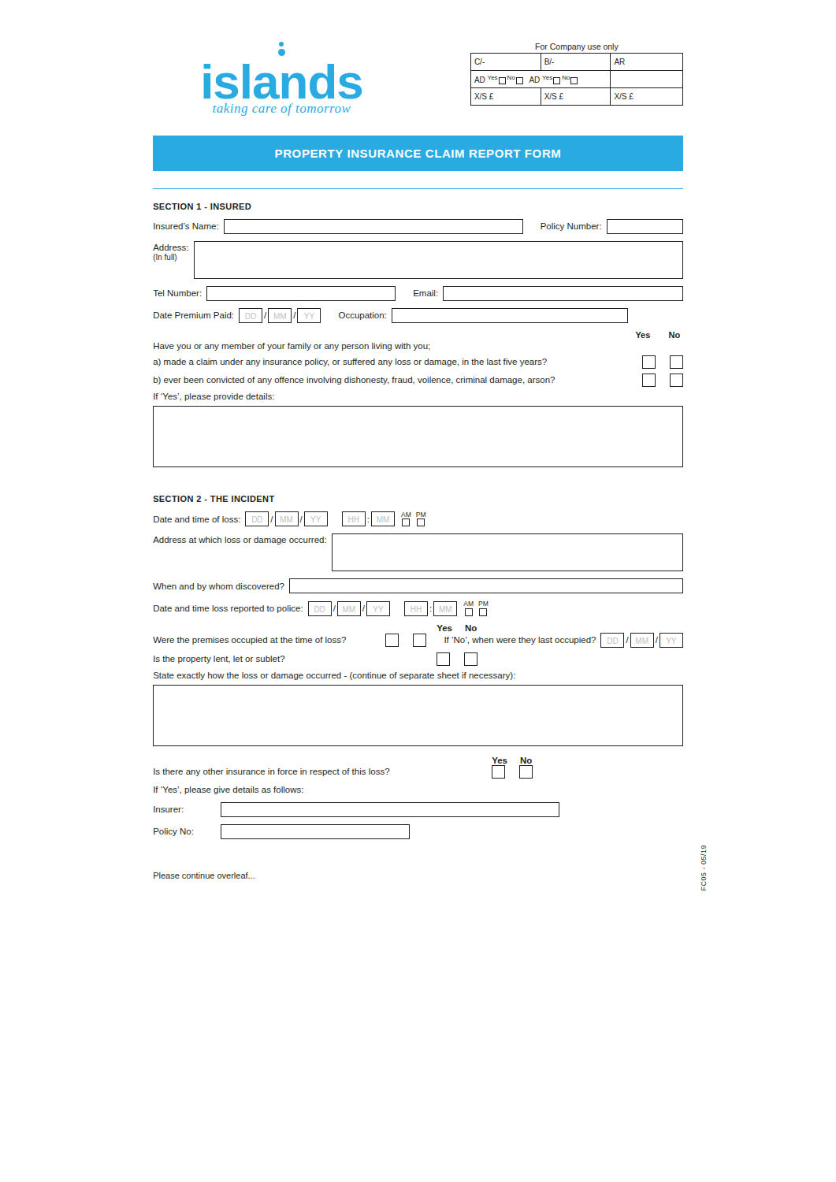islands
taking care of tomorrow
For Company use only
| C/- | B/- | AR |
| AD Yes No AD Yes No | |
| X/S £ | X/S £ | X/S £ |
PROPERTY INSURANCE CLAIM REPORT FORM
SECTION 1 - INSURED
Insured’s Name: Policy Number:
Address:
(In full)
Tel Number: Email:
Date Premium Paid: DD/ MM/ YY Occupation:
Yes No
Have you or any member of your family or any person living with you;
a) made a claim under any insurance policy, or suffered any loss or damage, in the last five years?
b) ever been convicted of any offence involving dishonesty, fraud, voilence, criminal damage, arson?
If ‘Yes’, please provide details:
SECTION 2 - THE INCIDENT
Date and time of loss: DD/ MM/ YY HH: MM AM PM
Address at which loss or damage occurred:
When and by whom discovered?
Date and time loss reported to police: DD/ MM/ YY HH: MM AM PM
Yes No
Were the premises occupied at the time of loss? If ‘No’, when were they last occupied? DD/ MM/ YY
Is the property lent, let or sublet?
State exactly how the loss or damage occurred - (continue of separate sheet if necessary):
Yes No
Is there any other insurance in force in respect of this loss?
If ‘Yes’, please give details as follows:
Insurer:
Policy No:
Please continue overleaf...
FC05 - 05/19